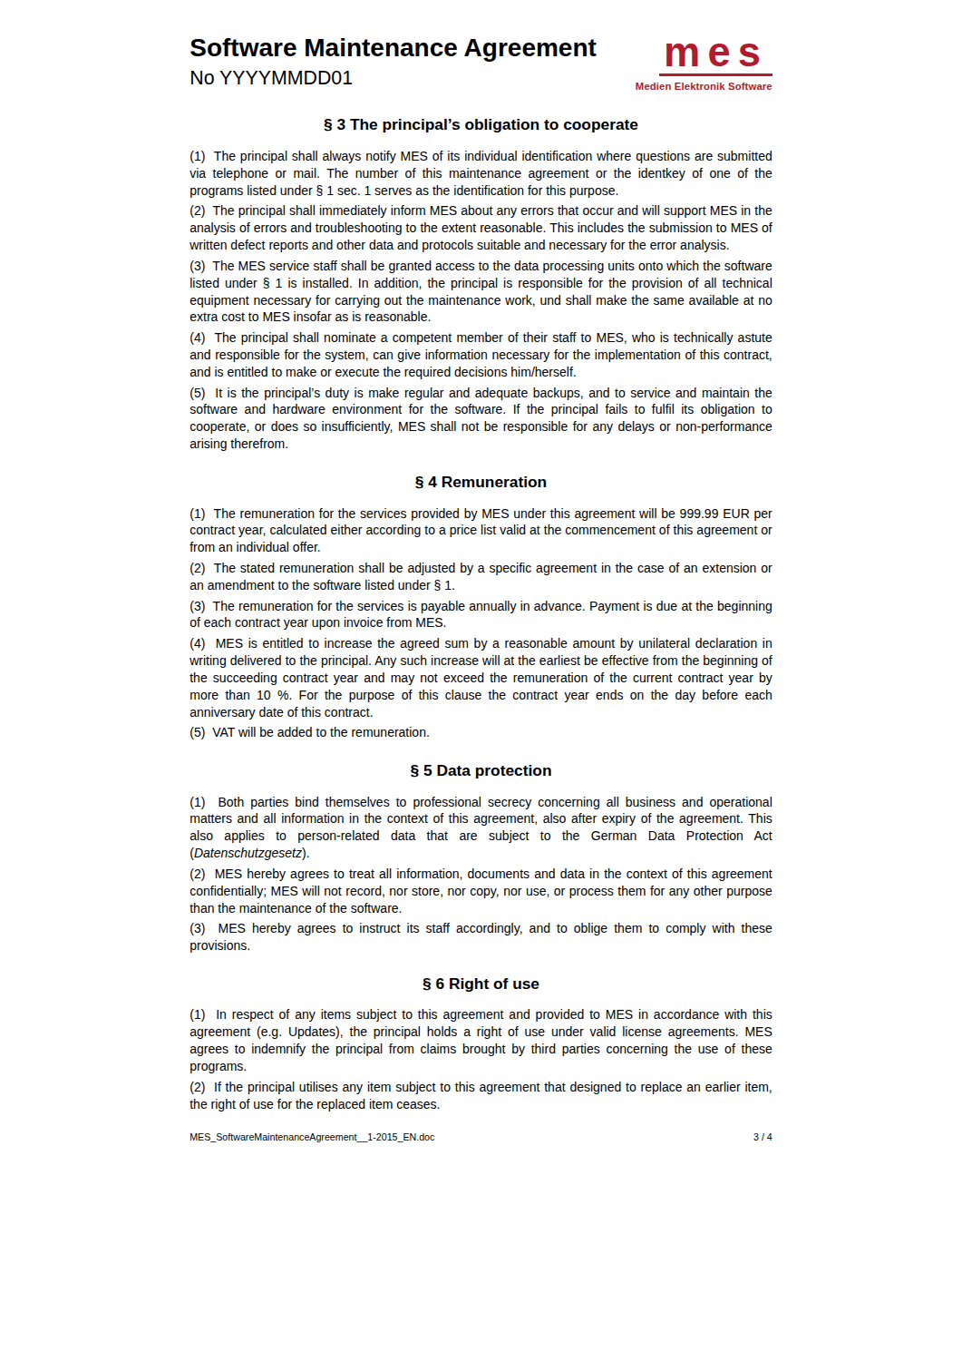Software Maintenance Agreement
No YYYYMMDD01
mes
Medien Elektronik Software
§ 3 The principal’s obligation to cooperate
(1) The principal shall always notify MES of its individual identification where questions are submitted via telephone or mail. The number of this maintenance agreement or the identkey of one of the programs listed under § 1 sec. 1 serves as the identification for this purpose.
(2) The principal shall immediately inform MES about any errors that occur and will support MES in the analysis of errors and troubleshooting to the extent reasonable. This includes the submission to MES of written defect reports and other data and protocols suitable and necessary for the error analysis.
(3) The MES service staff shall be granted access to the data processing units onto which the software listed under § 1 is installed. In addition, the principal is responsible for the provision of all technical equipment necessary for carrying out the maintenance work, und shall make the same available at no extra cost to MES insofar as is reasonable.
(4) The principal shall nominate a competent member of their staff to MES, who is technically astute and responsible for the system, can give information necessary for the implementation of this contract, and is entitled to make or execute the required decisions him/herself.
(5) It is the principal’s duty is make regular and adequate backups, and to service and maintain the software and hardware environment for the software. If the principal fails to fulfil its obligation to cooperate, or does so insufficiently, MES shall not be responsible for any delays or non-performance arising therefrom.
§ 4 Remuneration
(1) The remuneration for the services provided by MES under this agreement will be 999.99 EUR per contract year, calculated either according to a price list valid at the commencement of this agreement or from an individual offer.
(2) The stated remuneration shall be adjusted by a specific agreement in the case of an extension or an amendment to the software listed under § 1.
(3) The remuneration for the services is payable annually in advance. Payment is due at the beginning of each contract year upon invoice from MES.
(4) MES is entitled to increase the agreed sum by a reasonable amount by unilateral declaration in writing delivered to the principal. Any such increase will at the earliest be effective from the beginning of the succeeding contract year and may not exceed the remuneration of the current contract year by more than 10 %. For the purpose of this clause the contract year ends on the day before each anniversary date of this contract.
(5) VAT will be added to the remuneration.
§ 5 Data protection
(1) Both parties bind themselves to professional secrecy concerning all business and operational matters and all information in the context of this agreement, also after expiry of the agreement. This also applies to person-related data that are subject to the German Data Protection Act (Datenschutzgesetz).
(2) MES hereby agrees to treat all information, documents and data in the context of this agreement confidentially; MES will not record, nor store, nor copy, nor use, or process them for any other purpose than the maintenance of the software.
(3) MES hereby agrees to instruct its staff accordingly, and to oblige them to comply with these provisions.
§ 6 Right of use
(1) In respect of any items subject to this agreement and provided to MES in accordance with this agreement (e.g. Updates), the principal holds a right of use under valid license agreements. MES agrees to indemnify the principal from claims brought by third parties concerning the use of these programs.
(2) If the principal utilises any item subject to this agreement that designed to replace an earlier item, the right of use for the replaced item ceases.
MES_SoftwareMaintenanceAgreement__1-2015_EN.doc 3 / 4